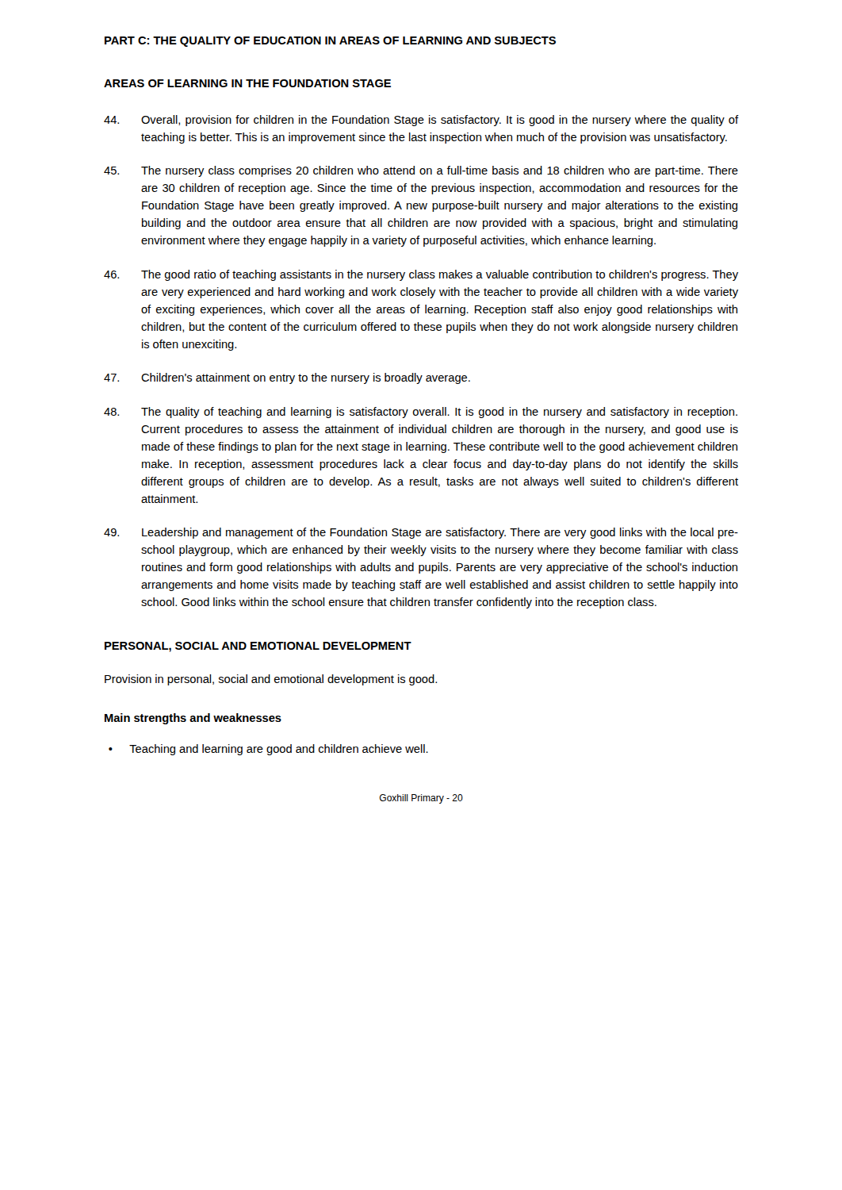PART C: THE QUALITY OF EDUCATION IN AREAS OF LEARNING AND SUBJECTS
AREAS OF LEARNING IN THE FOUNDATION STAGE
Overall, provision for children in the Foundation Stage is satisfactory. It is good in the nursery where the quality of teaching is better. This is an improvement since the last inspection when much of the provision was unsatisfactory.
The nursery class comprises 20 children who attend on a full-time basis and 18 children who are part-time. There are 30 children of reception age. Since the time of the previous inspection, accommodation and resources for the Foundation Stage have been greatly improved. A new purpose-built nursery and major alterations to the existing building and the outdoor area ensure that all children are now provided with a spacious, bright and stimulating environment where they engage happily in a variety of purposeful activities, which enhance learning.
The good ratio of teaching assistants in the nursery class makes a valuable contribution to children's progress. They are very experienced and hard working and work closely with the teacher to provide all children with a wide variety of exciting experiences, which cover all the areas of learning. Reception staff also enjoy good relationships with children, but the content of the curriculum offered to these pupils when they do not work alongside nursery children is often unexciting.
Children's attainment on entry to the nursery is broadly average.
The quality of teaching and learning is satisfactory overall. It is good in the nursery and satisfactory in reception. Current procedures to assess the attainment of individual children are thorough in the nursery, and good use is made of these findings to plan for the next stage in learning. These contribute well to the good achievement children make. In reception, assessment procedures lack a clear focus and day-to-day plans do not identify the skills different groups of children are to develop. As a result, tasks are not always well suited to children's different attainment.
Leadership and management of the Foundation Stage are satisfactory. There are very good links with the local pre-school playgroup, which are enhanced by their weekly visits to the nursery where they become familiar with class routines and form good relationships with adults and pupils. Parents are very appreciative of the school's induction arrangements and home visits made by teaching staff are well established and assist children to settle happily into school. Good links within the school ensure that children transfer confidently into the reception class.
PERSONAL, SOCIAL AND EMOTIONAL DEVELOPMENT
Provision in personal, social and emotional development is good.
Main strengths and weaknesses
Teaching and learning are good and children achieve well.
Goxhill Primary - 20